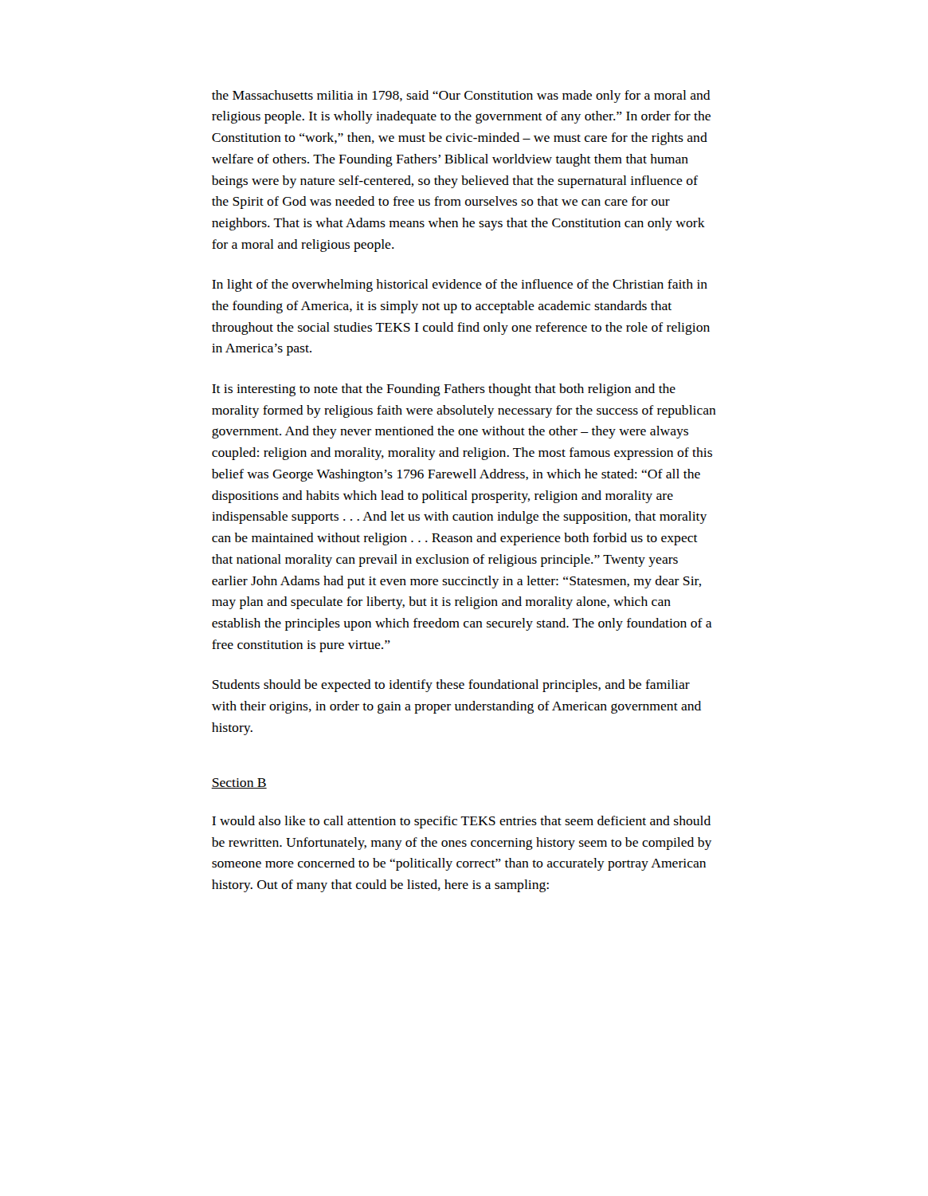the Massachusetts militia in 1798, said “Our Constitution was made only for a moral and religious people. It is wholly inadequate to the government of any other.” In order for the Constitution to “work,” then, we must be civic-minded – we must care for the rights and welfare of others. The Founding Fathers’ Biblical worldview taught them that human beings were by nature self-centered, so they believed that the supernatural influence of the Spirit of God was needed to free us from ourselves so that we can care for our neighbors. That is what Adams means when he says that the Constitution can only work for a moral and religious people.
In light of the overwhelming historical evidence of the influence of the Christian faith in the founding of America, it is simply not up to acceptable academic standards that throughout the social studies TEKS I could find only one reference to the role of religion in America’s past.
It is interesting to note that the Founding Fathers thought that both religion and the morality formed by religious faith were absolutely necessary for the success of republican government. And they never mentioned the one without the other – they were always coupled: religion and morality, morality and religion. The most famous expression of this belief was George Washington’s 1796 Farewell Address, in which he stated: “Of all the dispositions and habits which lead to political prosperity, religion and morality are indispensable supports . . . And let us with caution indulge the supposition, that morality can be maintained without religion . . . Reason and experience both forbid us to expect that national morality can prevail in exclusion of religious principle.” Twenty years earlier John Adams had put it even more succinctly in a letter: “Statesmen, my dear Sir, may plan and speculate for liberty, but it is religion and morality alone, which can establish the principles upon which freedom can securely stand. The only foundation of a free constitution is pure virtue.”
Students should be expected to identify these foundational principles, and be familiar with their origins, in order to gain a proper understanding of American government and history.
Section B
I would also like to call attention to specific TEKS entries that seem deficient and should be rewritten. Unfortunately, many of the ones concerning history seem to be compiled by someone more concerned to be “politically correct” than to accurately portray American history. Out of many that could be listed, here is a sampling: